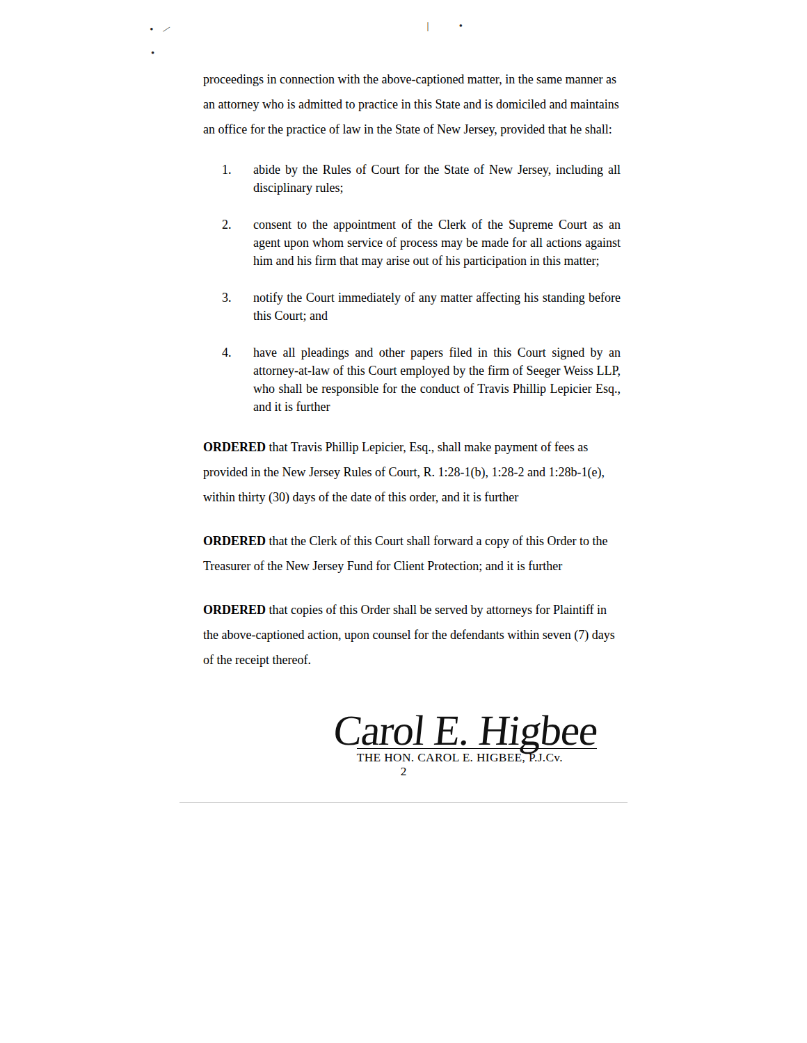•∕ •
|•
proceedings in connection with the above-captioned matter, in the same manner as an attorney who is admitted to practice in this State and is domiciled and maintains an office for the practice of law in the State of New Jersey, provided that he shall:
abide by the Rules of Court for the State of New Jersey, including all disciplinary rules;
consent to the appointment of the Clerk of the Supreme Court as an agent upon whom service of process may be made for all actions against him and his firm that may arise out of his participation in this matter;
notify the Court immediately of any matter affecting his standing before this Court; and
have all pleadings and other papers filed in this Court signed by an attorney-at-law of this Court employed by the firm of Seeger Weiss LLP, who shall be responsible for the conduct of Travis Phillip Lepicier Esq., and it is further
ORDERED that Travis Phillip Lepicier, Esq., shall make payment of fees as provided in the New Jersey Rules of Court, R. 1:28-1(b), 1:28-2 and 1:28b-1(e), within thirty (30) days of the date of this order, and it is further
ORDERED that the Clerk of this Court shall forward a copy of this Order to the Treasurer of the New Jersey Fund for Client Protection; and it is further
ORDERED that copies of this Order shall be served by attorneys for Plaintiff in the above-captioned action, upon counsel for the defendants within seven (7) days of the receipt thereof.
Carol E. Higbee
THE HON. CAROL E. HIGBEE, P.J.Cv.
2